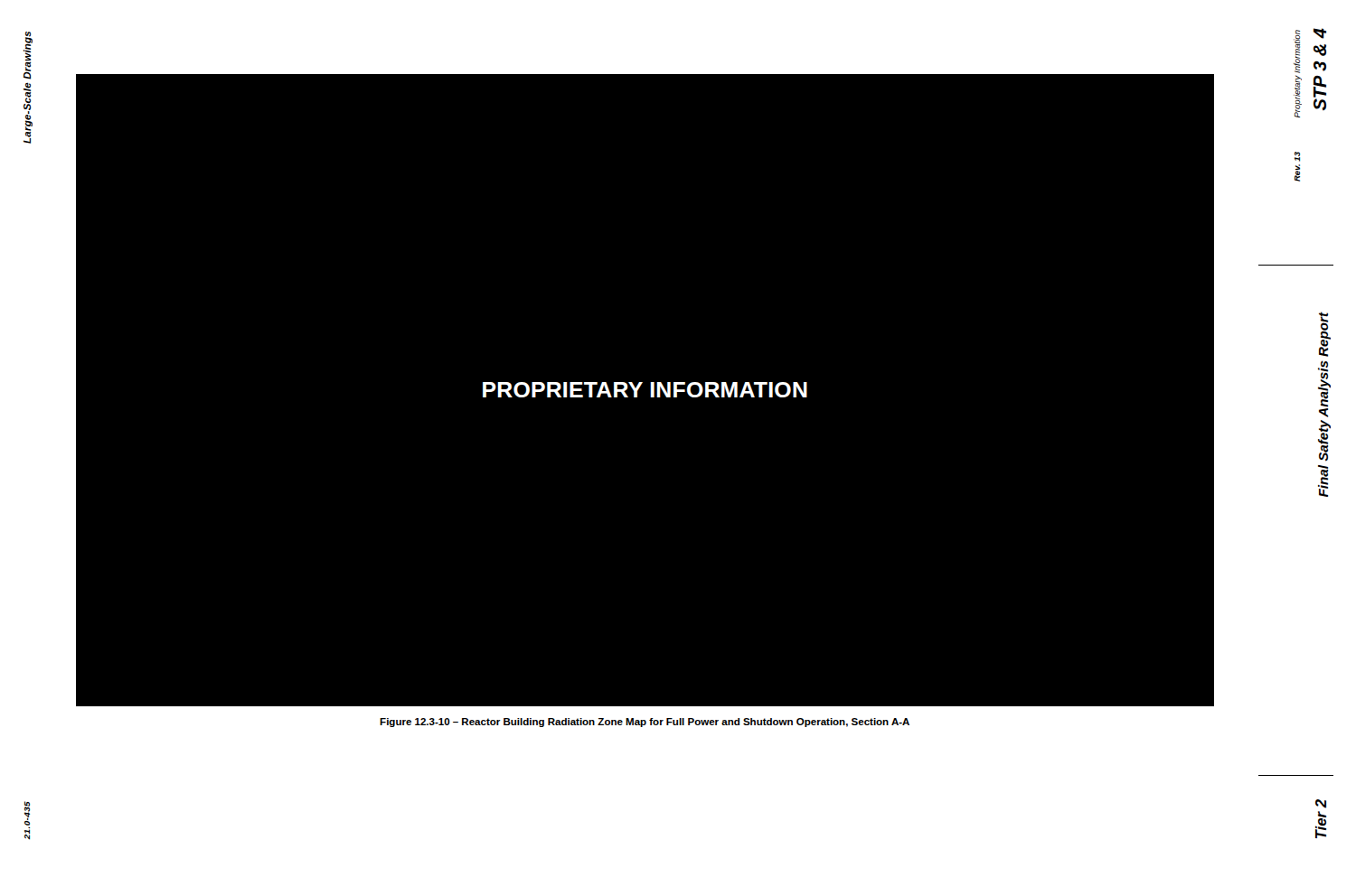Large-Scale Drawings
21.0-435
STP 3 & 4
Proprietary Information
Rev. 13
Final Safety Analysis Report
Tier 2
PROPRIETARY INFORMATION
Figure 12.3-10 – Reactor Building Radiation Zone Map for Full Power and Shutdown Operation, Section A-A